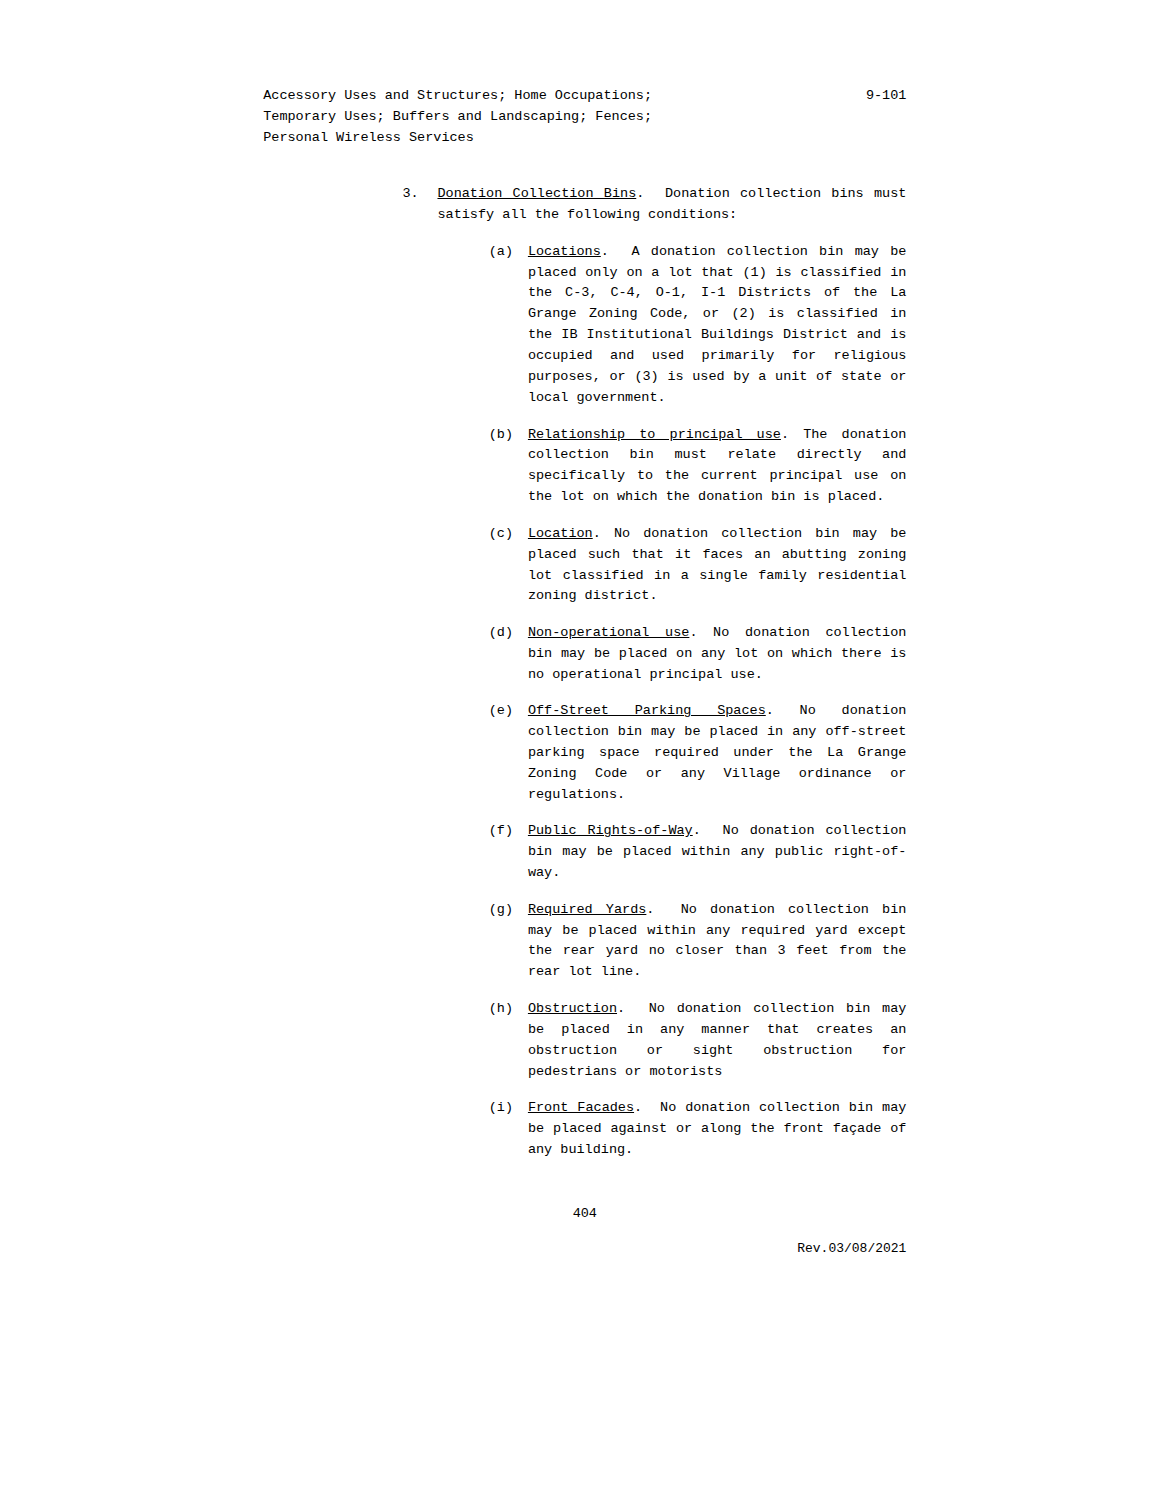Accessory Uses and Structures; Home Occupations; Temporary Uses; Buffers and Landscaping; Fences; Personal Wireless Services
9-101
3.
Donation Collection Bins. Donation collection bins must satisfy all the following conditions:
(a)
Locations. A donation collection bin may be placed only on a lot that (1) is classified in the C-3, C-4, O-1, I-1 Districts of the La Grange Zoning Code, or (2) is classified in the IB Institutional Buildings District and is occupied and used primarily for religious purposes, or (3) is used by a unit of state or local government.
(b)
Relationship to principal use. The donation collection bin must relate directly and specifically to the current principal use on the lot on which the donation bin is placed.
(c)
Location. No donation collection bin may be placed such that it faces an abutting zoning lot classified in a single family residential zoning district.
(d)
Non-operational use. No donation collection bin may be placed on any lot on which there is no operational principal use.
(e)
Off-Street Parking Spaces. No donation collection bin may be placed in any off-street parking space required under the La Grange Zoning Code or any Village ordinance or regulations.
(f)
Public Rights-of-Way. No donation collection bin may be placed within any public right-of-way.
(g)
Required Yards. No donation collection bin may be placed within any required yard except the rear yard no closer than 3 feet from the rear lot line.
(h)
Obstruction. No donation collection bin may be placed in any manner that creates an obstruction or sight obstruction for pedestrians or motorists
(i)
Front Facades. No donation collection bin may be placed against or along the front façade of any building.
404
Rev.03/08/2021